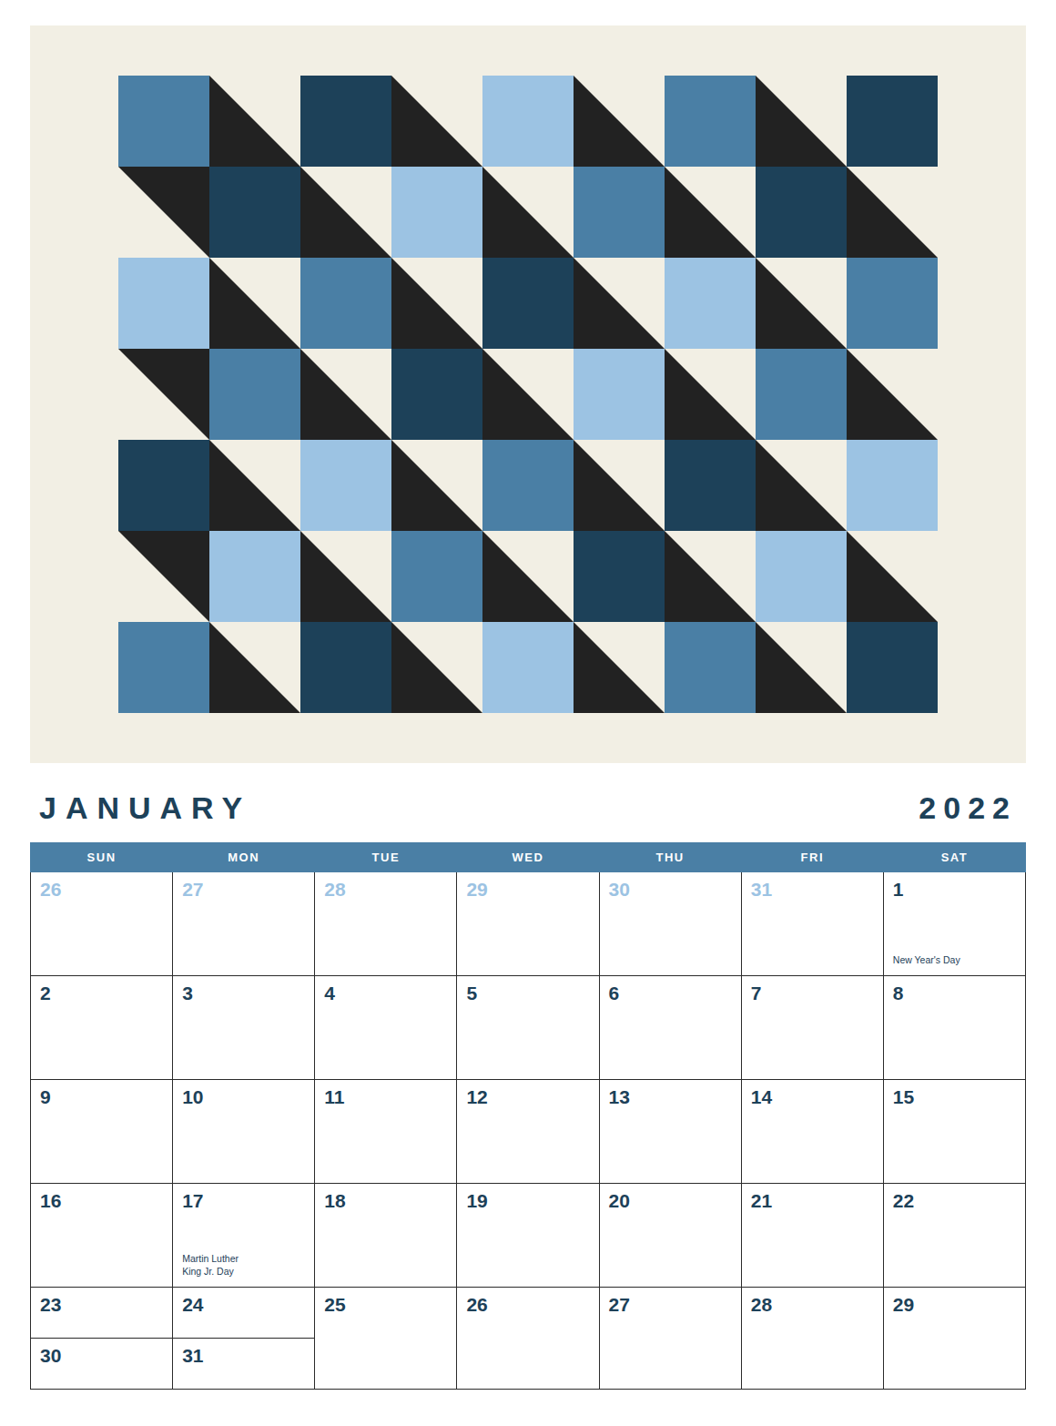JANUARY
2022
| SUN | MON | TUE | WED | THU | FRI | SAT |
| --- | --- | --- | --- | --- | --- | --- |
| 26 | 27 | 28 | 29 | 30 | 31 | 1 New Year's Day |
| 2 | 3 | 4 | 5 | 6 | 7 | 8 |
| 9 | 10 | 11 | 12 | 13 | 14 | 15 |
| 16 | 17 Martin Luther King Jr. Day | 18 | 19 | 20 | 21 | 22 |
| 23 | 24 | 25 | 26 | 27 | 28 | 29 |
| 30 | 31 |